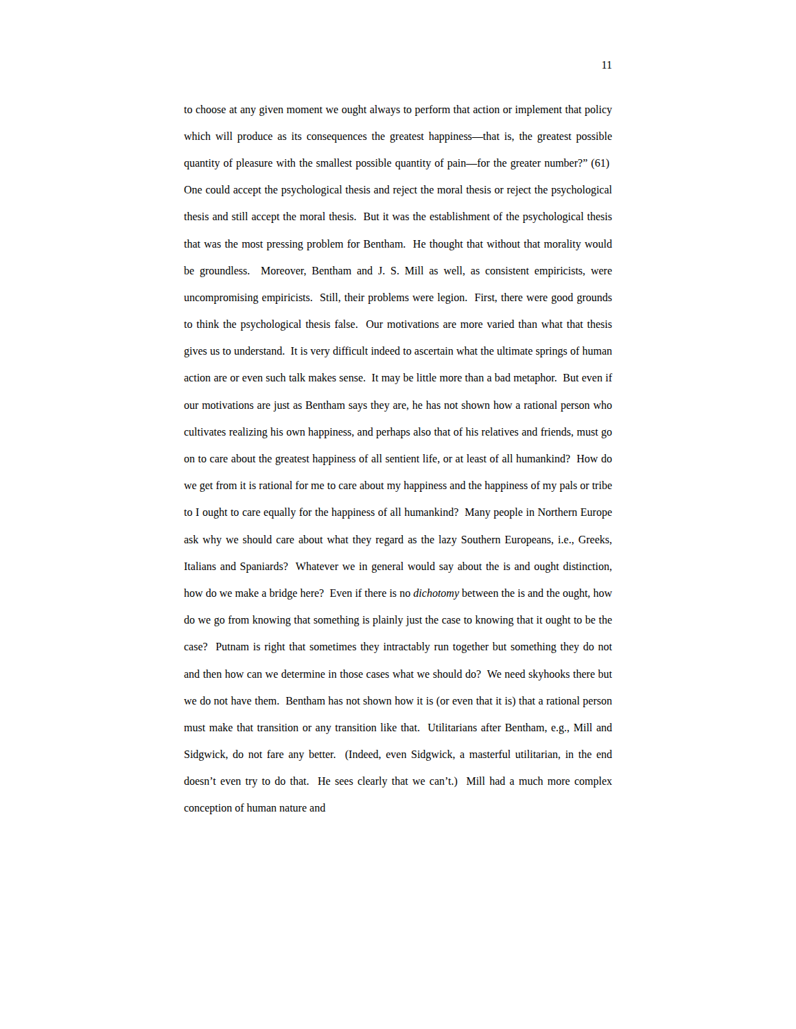11
to choose at any given moment we ought always to perform that action or implement that policy which will produce as its consequences the greatest happiness—that is, the greatest possible quantity of pleasure with the smallest possible quantity of pain—for the greater number?” (61) One could accept the psychological thesis and reject the moral thesis or reject the psychological thesis and still accept the moral thesis. But it was the establishment of the psychological thesis that was the most pressing problem for Bentham. He thought that without that morality would be groundless. Moreover, Bentham and J. S. Mill as well, as consistent empiricists, were uncompromising empiricists. Still, their problems were legion. First, there were good grounds to think the psychological thesis false. Our motivations are more varied than what that thesis gives us to understand. It is very difficult indeed to ascertain what the ultimate springs of human action are or even such talk makes sense. It may be little more than a bad metaphor. But even if our motivations are just as Bentham says they are, he has not shown how a rational person who cultivates realizing his own happiness, and perhaps also that of his relatives and friends, must go on to care about the greatest happiness of all sentient life, or at least of all humankind? How do we get from it is rational for me to care about my happiness and the happiness of my pals or tribe to I ought to care equally for the happiness of all humankind? Many people in Northern Europe ask why we should care about what they regard as the lazy Southern Europeans, i.e., Greeks, Italians and Spaniards? Whatever we in general would say about the is and ought distinction, how do we make a bridge here? Even if there is no dichotomy between the is and the ought, how do we go from knowing that something is plainly just the case to knowing that it ought to be the case? Putnam is right that sometimes they intractably run together but something they do not and then how can we determine in those cases what we should do? We need skyhooks there but we do not have them. Bentham has not shown how it is (or even that it is) that a rational person must make that transition or any transition like that. Utilitarians after Bentham, e.g., Mill and Sidgwick, do not fare any better. (Indeed, even Sidgwick, a masterful utilitarian, in the end doesn’t even try to do that. He sees clearly that we can’t.) Mill had a much more complex conception of human nature and